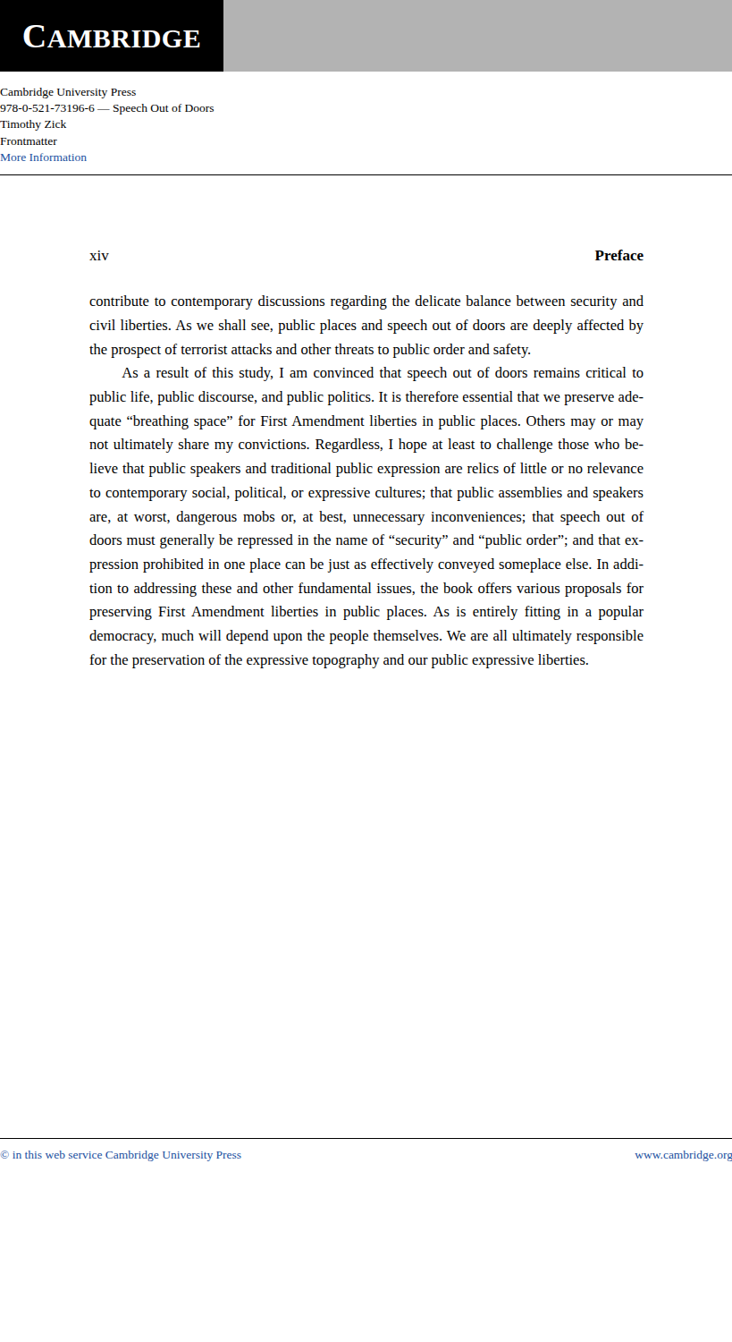CAMBRIDGE
Cambridge University Press
978-0-521-73196-6 — Speech Out of Doors
Timothy Zick
Frontmatter
More Information
xiv
Preface
contribute to contemporary discussions regarding the delicate balance between security and civil liberties. As we shall see, public places and speech out of doors are deeply affected by the prospect of terrorist attacks and other threats to public order and safety.
As a result of this study, I am convinced that speech out of doors remains critical to public life, public discourse, and public politics. It is therefore essential that we preserve adequate “breathing space” for First Amendment liberties in public places. Others may or may not ultimately share my convictions. Regardless, I hope at least to challenge those who believe that public speakers and traditional public expression are relics of little or no relevance to contemporary social, political, or expressive cultures; that public assemblies and speakers are, at worst, dangerous mobs or, at best, unnecessary inconveniences; that speech out of doors must generally be repressed in the name of “security” and “public order”; and that expression prohibited in one place can be just as effectively conveyed someplace else. In addition to addressing these and other fundamental issues, the book offers various proposals for preserving First Amendment liberties in public places. As is entirely fitting in a popular democracy, much will depend upon the people themselves. We are all ultimately responsible for the preservation of the expressive topography and our public expressive liberties.
© in this web service Cambridge University Press
www.cambridge.org